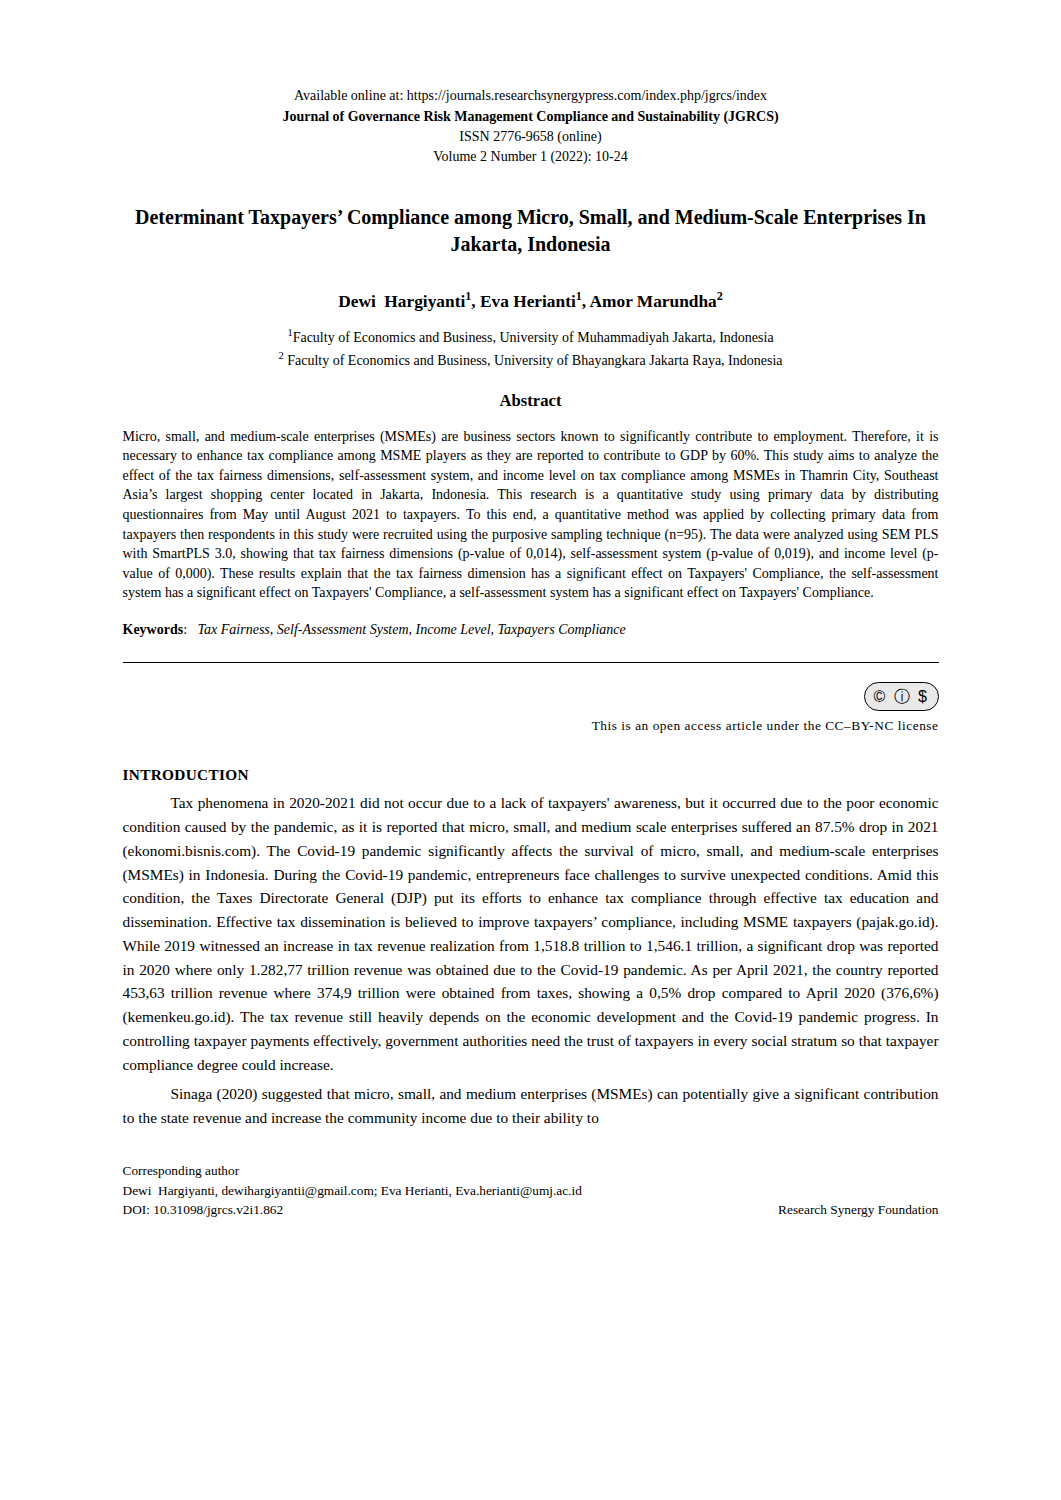Available online at: https://journals.researchsynergypress.com/index.php/jgrcs/index
Journal of Governance Risk Management Compliance and Sustainability (JGRCS)
ISSN 2776-9658 (online)
Volume 2 Number 1 (2022): 10-24
Determinant Taxpayers’ Compliance among Micro, Small, and Medium-Scale Enterprises In Jakarta, Indonesia
Dewi Hargiyanti1, Eva Herianti1, Amor Marundha2
1Faculty of Economics and Business, University of Muhammadiyah Jakarta, Indonesia
2 Faculty of Economics and Business, University of Bhayangkara Jakarta Raya, Indonesia
Abstract
Micro, small, and medium-scale enterprises (MSMEs) are business sectors known to significantly contribute to employment. Therefore, it is necessary to enhance tax compliance among MSME players as they are reported to contribute to GDP by 60%. This study aims to analyze the effect of the tax fairness dimensions, self-assessment system, and income level on tax compliance among MSMEs in Thamrin City, Southeast Asia’s largest shopping center located in Jakarta, Indonesia. This research is a quantitative study using primary data by distributing questionnaires from May until August 2021 to taxpayers. To this end, a quantitative method was applied by collecting primary data from taxpayers then respondents in this study were recruited using the purposive sampling technique (n=95). The data were analyzed using SEM PLS with SmartPLS 3.0, showing that tax fairness dimensions (p-value of 0,014), self-assessment system (p-value of 0,019), and income level (p-value of 0,000). These results explain that the tax fairness dimension has a significant effect on Taxpayers' Compliance, the self-assessment system has a significant effect on Taxpayers' Compliance, a self-assessment system has a significant effect on Taxpayers' Compliance.
Keywords: Tax Fairness, Self-Assessment System, Income Level, Taxpayers Compliance
© ⓘ $
This is an open access article under the CC–BY-NC license
INTRODUCTION
Tax phenomena in 2020-2021 did not occur due to a lack of taxpayers' awareness, but it occurred due to the poor economic condition caused by the pandemic, as it is reported that micro, small, and medium scale enterprises suffered an 87.5% drop in 2021 (ekonomi.bisnis.com). The Covid-19 pandemic significantly affects the survival of micro, small, and medium-scale enterprises (MSMEs) in Indonesia. During the Covid-19 pandemic, entrepreneurs face challenges to survive unexpected conditions. Amid this condition, the Taxes Directorate General (DJP) put its efforts to enhance tax compliance through effective tax education and dissemination. Effective tax dissemination is believed to improve taxpayers’ compliance, including MSME taxpayers (pajak.go.id). While 2019 witnessed an increase in tax revenue realization from 1,518.8 trillion to 1,546.1 trillion, a significant drop was reported in 2020 where only 1.282,77 trillion revenue was obtained due to the Covid-19 pandemic. As per April 2021, the country reported 453,63 trillion revenue where 374,9 trillion were obtained from taxes, showing a 0,5% drop compared to April 2020 (376,6%) (kemenkeu.go.id). The tax revenue still heavily depends on the economic development and the Covid-19 pandemic progress. In controlling taxpayer payments effectively, government authorities need the trust of taxpayers in every social stratum so that taxpayer compliance degree could increase.
Sinaga (2020) suggested that micro, small, and medium enterprises (MSMEs) can potentially give a significant contribution to the state revenue and increase the community income due to their ability to
Corresponding author
Dewi Hargiyanti, dewihargiyantii@gmail.com; Eva Herianti, Eva.herianti@umj.ac.id
DOI: 10.31098/jgrcs.v2i1.862 Research Synergy Foundation